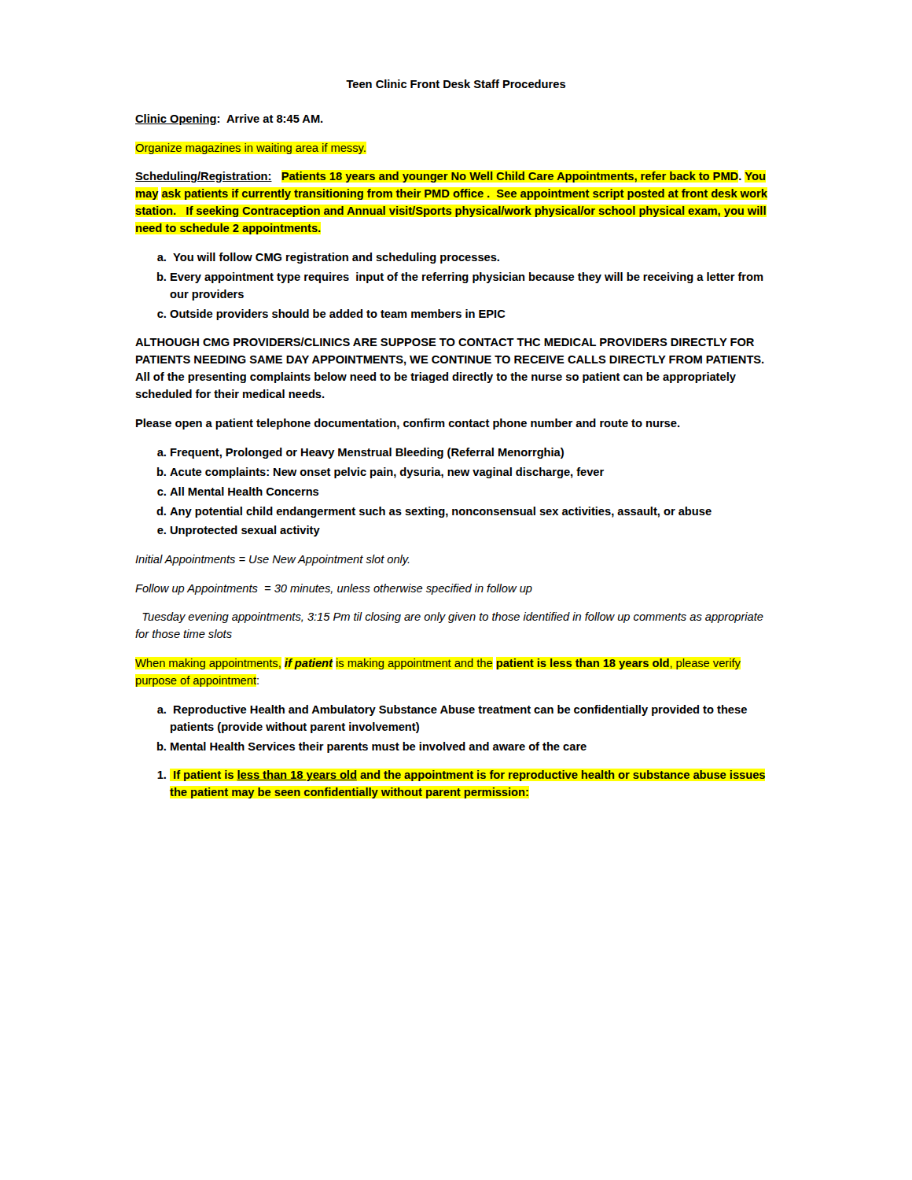Teen Clinic Front Desk Staff Procedures
Clinic Opening: Arrive at 8:45 AM.
Organize magazines in waiting area if messy.
Scheduling/Registration: Patients 18 years and younger No Well Child Care Appointments, refer back to PMD. You may ask patients if currently transitioning from their PMD office . See appointment script posted at front desk work station. If seeking Contraception and Annual visit/Sports physical/work physical/or school physical exam, you will need to schedule 2 appointments.
You will follow CMG registration and scheduling processes.
Every appointment type requires input of the referring physician because they will be receiving a letter from our providers
Outside providers should be added to team members in EPIC
ALTHOUGH CMG PROVIDERS/CLINICS ARE SUPPOSE TO CONTACT THC MEDICAL PROVIDERS DIRECTLY FOR PATIENTS NEEDING SAME DAY APPOINTMENTS, WE CONTINUE TO RECEIVE CALLS DIRECTLY FROM PATIENTS. All of the presenting complaints below need to be triaged directly to the nurse so patient can be appropriately scheduled for their medical needs.
Please open a patient telephone documentation, confirm contact phone number and route to nurse.
Frequent, Prolonged or Heavy Menstrual Bleeding (Referral Menorrghia)
Acute complaints: New onset pelvic pain, dysuria, new vaginal discharge, fever
All Mental Health Concerns
Any potential child endangerment such as sexting, nonconsensual sex activities, assault, or abuse
Unprotected sexual activity
Initial Appointments = Use New Appointment slot only.
Follow up Appointments = 30 minutes, unless otherwise specified in follow up
Tuesday evening appointments, 3:15 Pm til closing are only given to those identified in follow up comments as appropriate for those time slots
When making appointments, if patient is making appointment and the patient is less than 18 years old, please verify purpose of appointment:
Reproductive Health and Ambulatory Substance Abuse treatment can be confidentially provided to these patients (provide without parent involvement)
Mental Health Services their parents must be involved and aware of the care
If patient is less than 18 years old and the appointment is for reproductive health or substance abuse issues the patient may be seen confidentially without parent permission: